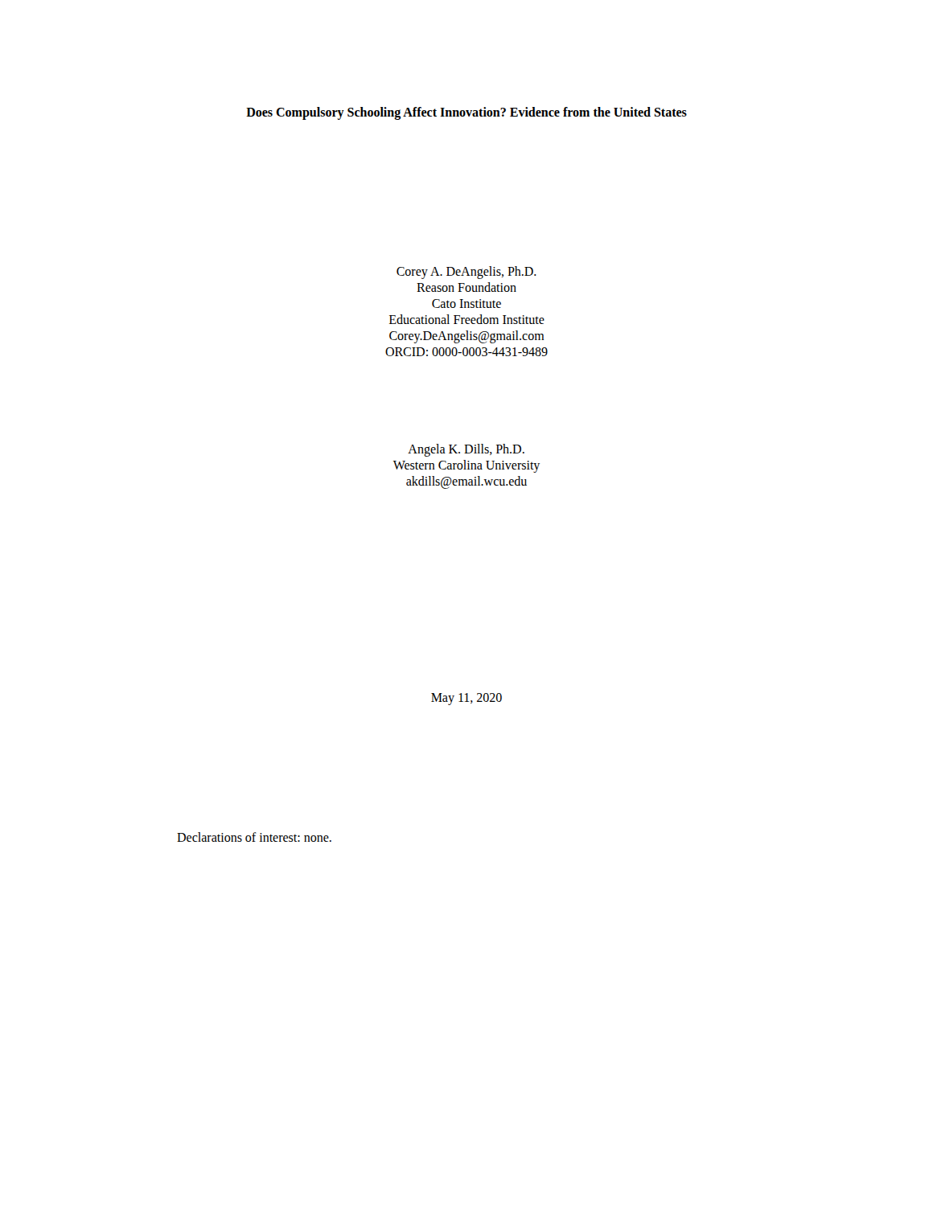Does Compulsory Schooling Affect Innovation? Evidence from the United States
Corey A. DeAngelis, Ph.D.
Reason Foundation
Cato Institute
Educational Freedom Institute
Corey.DeAngelis@gmail.com
ORCID: 0000-0003-4431-9489
Angela K. Dills, Ph.D.
Western Carolina University
akdills@email.wcu.edu
May 11, 2020
Declarations of interest: none.